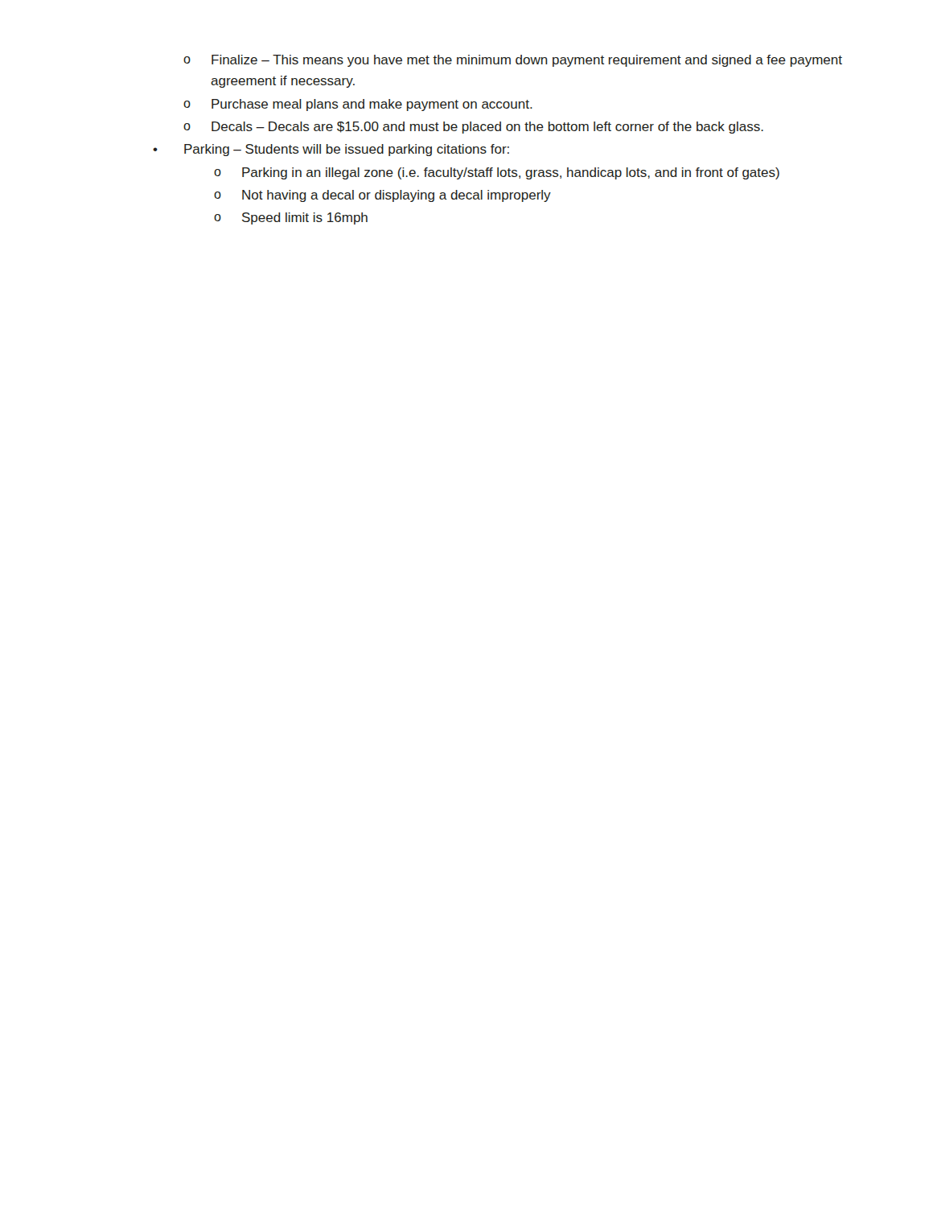o Finalize – This means you have met the minimum down payment requirement and signed a fee payment agreement if necessary.
o Purchase meal plans and make payment on account.
o Decals – Decals are $15.00 and must be placed on the bottom left corner of the back glass.
•Parking – Students will be issued parking citations for:
o Parking in an illegal zone (i.e. faculty/staff lots, grass, handicap lots, and in front of gates)
o Not having a decal or displaying a decal improperly
o Speed limit is 16mph